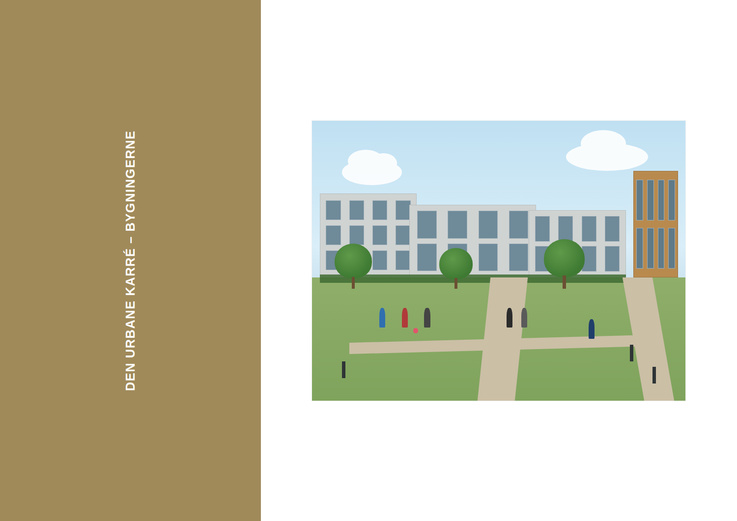Den urbane karré – Bygningerne